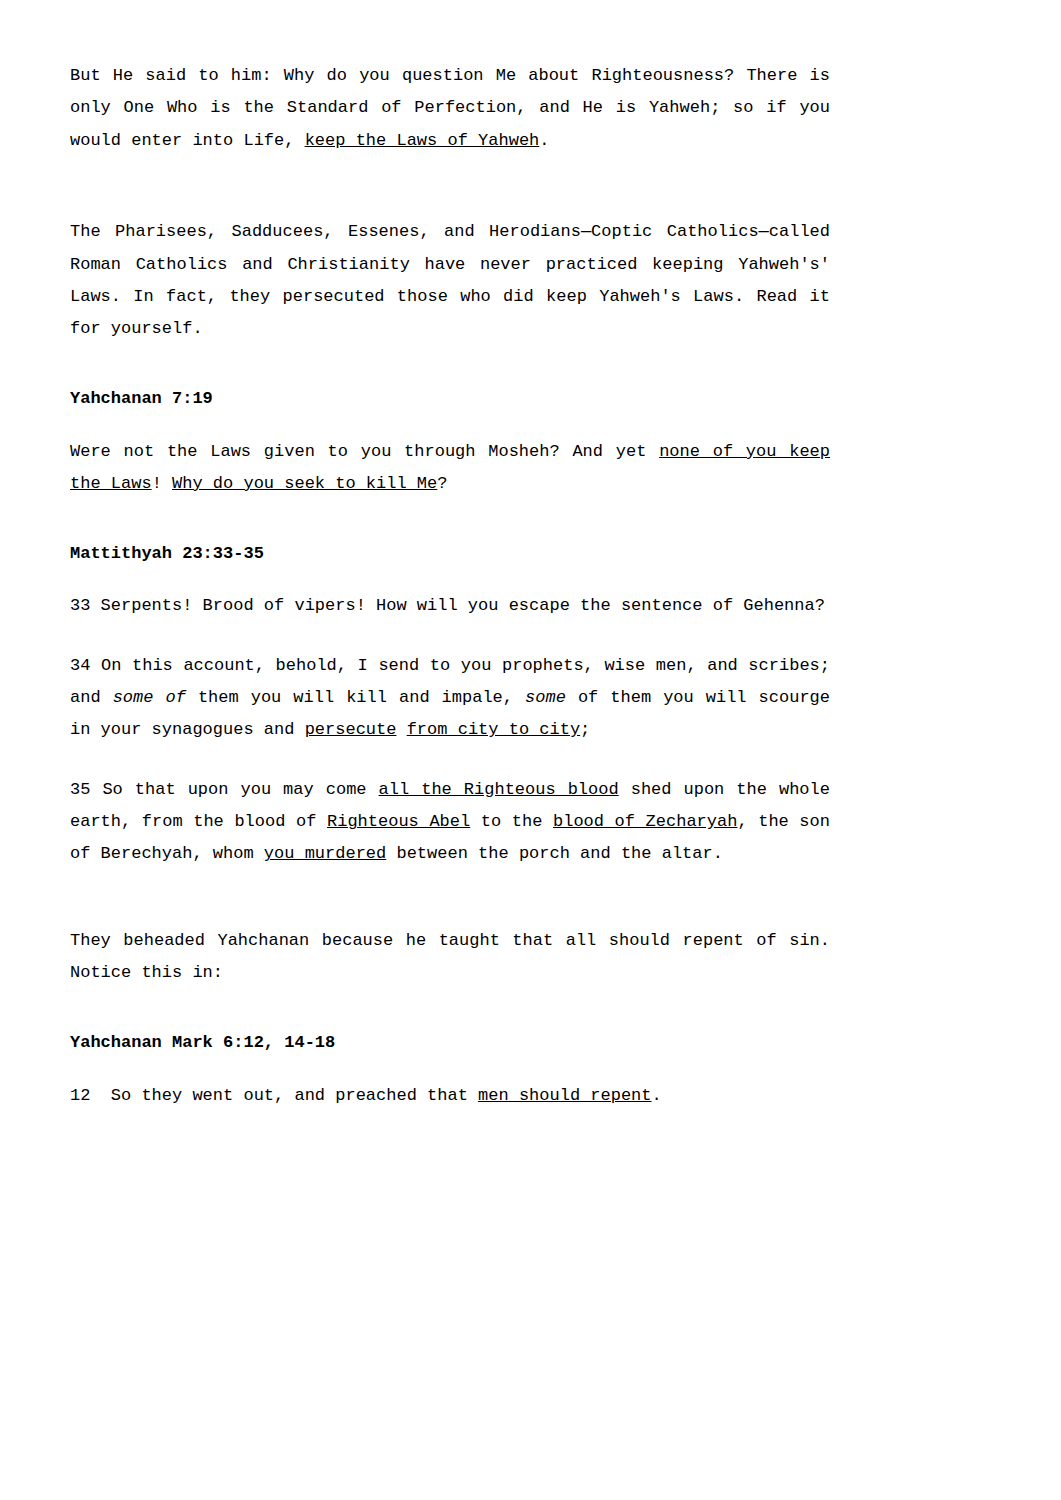But He said to him: Why do you question Me about Righteousness? There is only One Who is the Standard of Perfection, and He is Yahweh; so if you would enter into Life, keep the Laws of Yahweh.
The Pharisees, Sadducees, Essenes, and Herodians—Coptic Catholics—called Roman Catholics and Christianity have never practiced keeping Yahweh's' Laws. In fact, they persecuted those who did keep Yahweh's Laws. Read it for yourself.
Yahchanan 7:19
Were not the Laws given to you through Mosheh? And yet none of you keep the Laws! Why do you seek to kill Me?
Mattithyah 23:33-35
33 Serpents! Brood of vipers! How will you escape the sentence of Gehenna?
34 On this account, behold, I send to you prophets, wise men, and scribes; and some of them you will kill and impale, some of them you will scourge in your synagogues and persecute from city to city;
35 So that upon you may come all the Righteous blood shed upon the whole earth, from the blood of Righteous Abel to the blood of Zecharyah, the son of Berechyah, whom you murdered between the porch and the altar.
They beheaded Yahchanan because he taught that all should repent of sin. Notice this in:
Yahchanan Mark 6:12, 14-18
12 So they went out, and preached that men should repent.